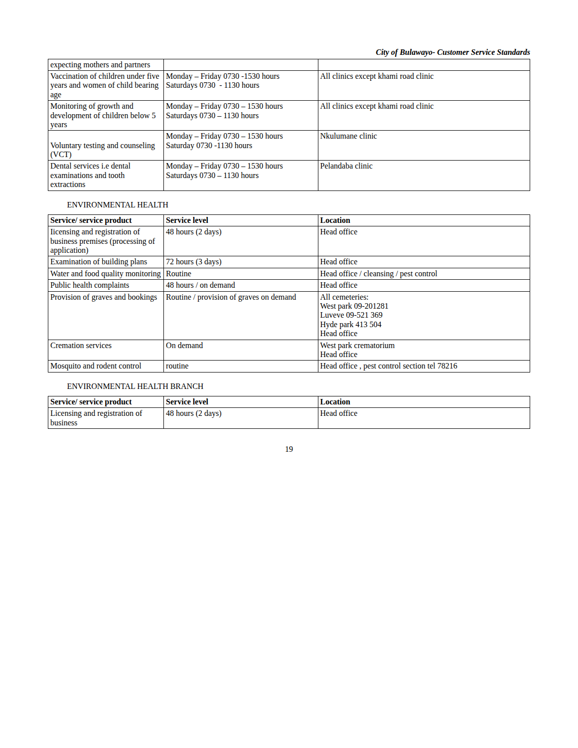City of Bulawayo- Customer Service Standards
| expecting mothers and partners | | |
| Vaccination of children under five years and women of child bearing age | Monday – Friday 0730 -1530 hours Saturdays 0730 - 1130 hours | All clinics except khami road clinic |
| Monitoring of growth and development of children below 5 years | Monday – Friday 0730 – 1530 hours Saturdays 0730 – 1130 hours | All clinics except khami road clinic |
| Voluntary testing and counseling (VCT) | Monday – Friday 0730 – 1530 hours Saturday 0730 -1130 hours | Nkulumane clinic |
| Dental services i.e dental examinations and tooth extractions | Monday – Friday 0730 – 1530 hours Saturdays 0730 – 1130 hours | Pelandaba clinic |
ENVIRONMENTAL HEALTH
| Service/ service product | Service level | Location |
| --- | --- | --- |
| Iicensing and registration of business premises (processing of application) | 48 hours (2 days) | Head office |
| Examination of building plans | 72 hours (3 days) | Head office |
| Water and food quality monitoring | Routine | Head office / cleansing / pest control |
| Public health complaints | 48 hours / on demand | Head office |
| Provision of graves and bookings | Routine / provision of graves on demand | All cemeteries: West park 09-201281 Luveve 09-521 369 Hyde park 413 504 Head office |
| Cremation services | On demand | West park crematorium Head office |
| Mosquito and rodent control | routine | Head office , pest control section tel 78216 |
ENVIRONMENTAL HEALTH BRANCH
| Service/ service product | Service level | Location |
| --- | --- | --- |
| Licensing and registration of business | 48 hours (2 days) | Head office |
19